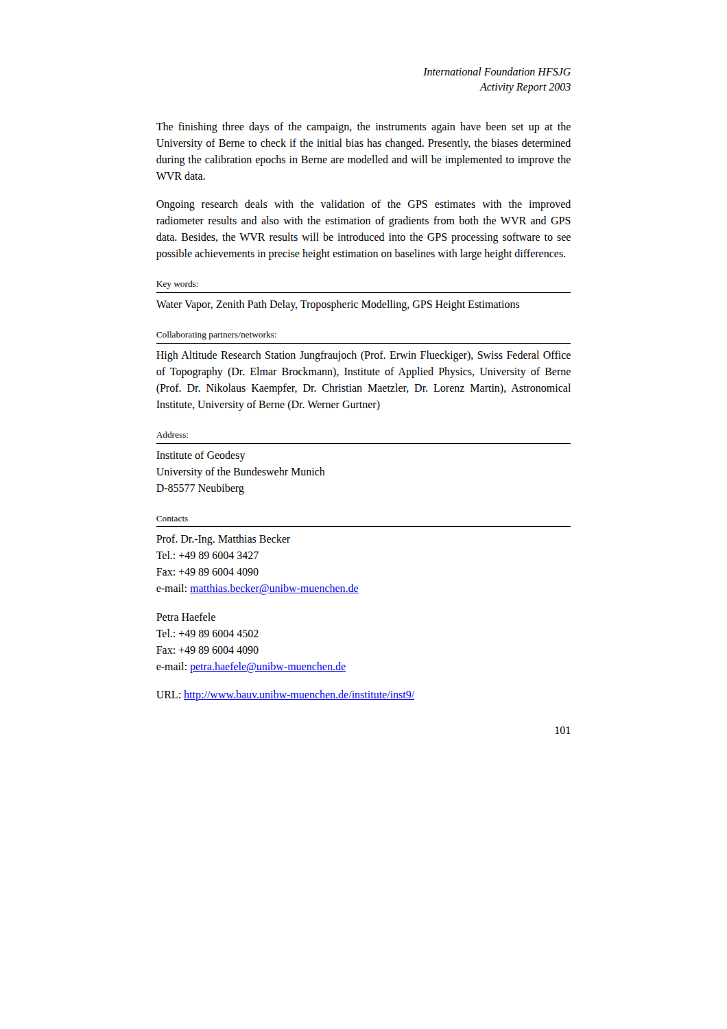International Foundation HFSJG
Activity Report 2003
The finishing three days of the campaign, the instruments again have been set up at the University of Berne to check if the initial bias has changed. Presently, the biases determined during the calibration epochs in Berne are modelled and will be implemented to improve the WVR data.
Ongoing research deals with the validation of the GPS estimates with the improved radiometer results and also with the estimation of gradients from both the WVR and GPS data. Besides, the WVR results will be introduced into the GPS processing software to see possible achievements in precise height estimation on baselines with large height differences.
Key words:
Water Vapor, Zenith Path Delay, Tropospheric Modelling, GPS Height Estimations
Collaborating partners/networks:
High Altitude Research Station Jungfraujoch (Prof. Erwin Flueckiger), Swiss Federal Office of Topography (Dr. Elmar Brockmann), Institute of Applied Physics, University of Berne (Prof. Dr. Nikolaus Kaempfer, Dr. Christian Maetzler, Dr. Lorenz Martin), Astronomical Institute, University of Berne (Dr. Werner Gurtner)
Address:
Institute of Geodesy
University of the Bundeswehr Munich
D-85577 Neubiberg
Contacts
Prof. Dr.-Ing. Matthias Becker
Tel.: +49 89 6004 3427
Fax: +49 89 6004 4090
e-mail: matthias.becker@unibw-muenchen.de
Petra Haefele
Tel.: +49 89 6004 4502
Fax: +49 89 6004 4090
e-mail: petra.haefele@unibw-muenchen.de
URL: http://www.bauv.unibw-muenchen.de/institute/inst9/
101